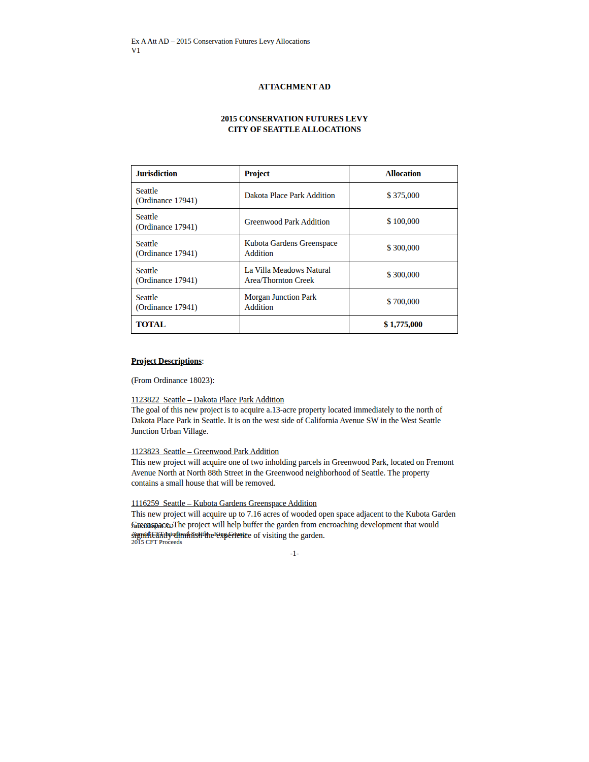Ex A Att AD – 2015 Conservation Futures Levy Allocations
V1
ATTACHMENT AD
2015 CONSERVATION FUTURES LEVY
CITY OF SEATTLE ALLOCATIONS
| Jurisdiction | Project | Allocation |
| --- | --- | --- |
| Seattle (Ordinance 17941) | Dakota Place Park Addition | $ 375,000 |
| Seattle (Ordinance 17941) | Greenwood Park Addition | $ 100,000 |
| Seattle (Ordinance 17941) | Kubota Gardens Greenspace Addition | $ 300,000 |
| Seattle (Ordinance 17941) | La Villa Meadows Natural Area/Thornton Creek | $ 300,000 |
| Seattle (Ordinance 17941) | Morgan Junction Park Addition | $ 700,000 |
| TOTAL | | $ 1,775,000 |
Project Descriptions:
(From Ordinance 18023):
1123822 Seattle – Dakota Place Park Addition
The goal of this new project is to acquire a.13-acre property located immediately to the north of Dakota Place Park in Seattle. It is on the west side of California Avenue SW in the West Seattle Junction Urban Village.
1123823 Seattle – Greenwood Park Addition
This new project will acquire one of two inholding parcels in Greenwood Park, located on Fremont Avenue North at North 88th Street in the Greenwood neighborhood of Seattle. The property contains a small house that will be removed.
1116259 Seattle – Kubota Gardens Greenspace Addition
This new project will acquire up to 7.16 acres of wooded open space adjacent to the Kubota Garden Greenspace. The project will help buffer the garden from encroaching development that would significantly diminish the experience of visiting the garden.
Amendment AD
Annual CFT Interlocal Seattle - King County
2015 CFT Proceeds
-1-